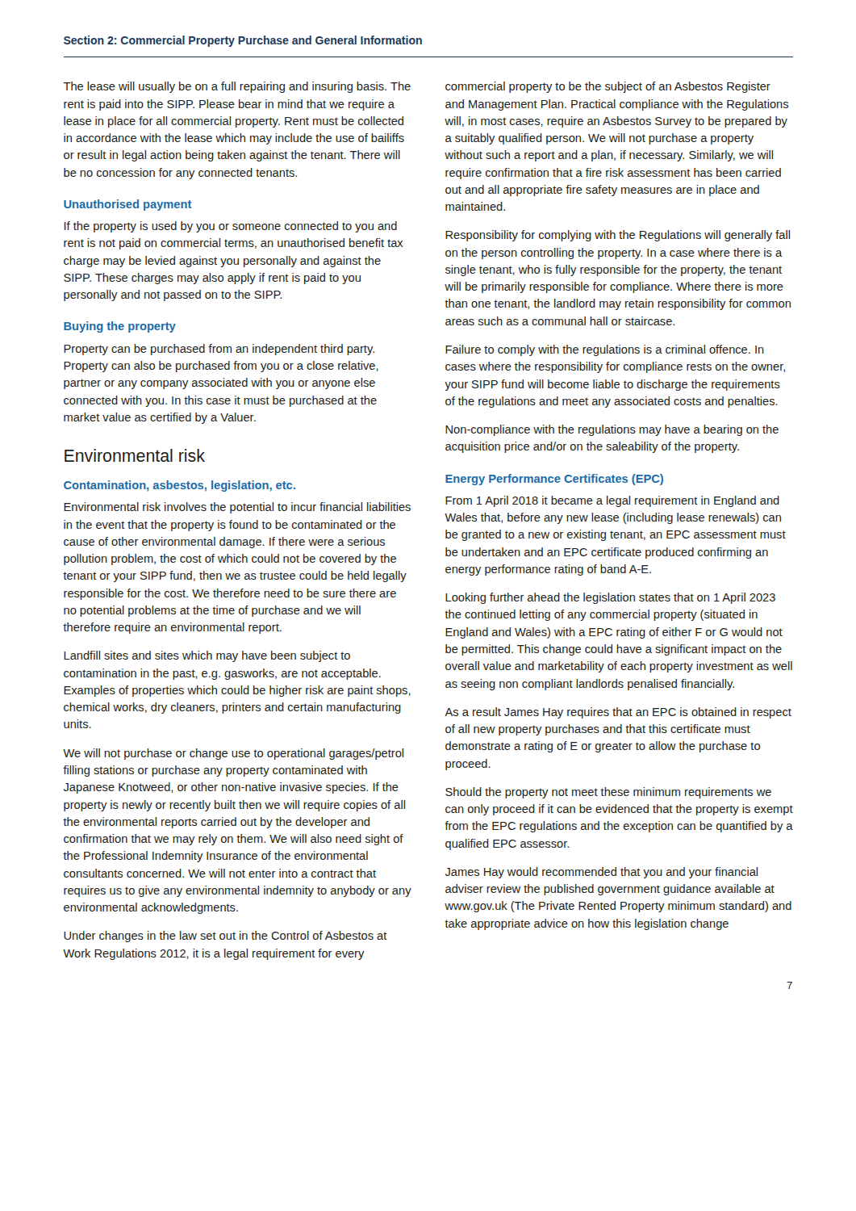Section 2: Commercial Property Purchase and General Information
The lease will usually be on a full repairing and insuring basis. The rent is paid into the SIPP. Please bear in mind that we require a lease in place for all commercial property. Rent must be collected in accordance with the lease which may include the use of bailiffs or result in legal action being taken against the tenant. There will be no concession for any connected tenants.
Unauthorised payment
If the property is used by you or someone connected to you and rent is not paid on commercial terms, an unauthorised benefit tax charge may be levied against you personally and against the SIPP. These charges may also apply if rent is paid to you personally and not passed on to the SIPP.
Buying the property
Property can be purchased from an independent third party. Property can also be purchased from you or a close relative, partner or any company associated with you or anyone else connected with you. In this case it must be purchased at the market value as certified by a Valuer.
Environmental risk
Contamination, asbestos, legislation, etc.
Environmental risk involves the potential to incur financial liabilities in the event that the property is found to be contaminated or the cause of other environmental damage. If there were a serious pollution problem, the cost of which could not be covered by the tenant or your SIPP fund, then we as trustee could be held legally responsible for the cost. We therefore need to be sure there are no potential problems at the time of purchase and we will therefore require an environmental report.
Landfill sites and sites which may have been subject to contamination in the past, e.g. gasworks, are not acceptable. Examples of properties which could be higher risk are paint shops, chemical works, dry cleaners, printers and certain manufacturing units.
We will not purchase or change use to operational garages/petrol filling stations or purchase any property contaminated with Japanese Knotweed, or other non-native invasive species. If the property is newly or recently built then we will require copies of all the environmental reports carried out by the developer and confirmation that we may rely on them. We will also need sight of the Professional Indemnity Insurance of the environmental consultants concerned. We will not enter into a contract that requires us to give any environmental indemnity to anybody or any environmental acknowledgments.
Under changes in the law set out in the Control of Asbestos at Work Regulations 2012, it is a legal requirement for every commercial property to be the subject of an Asbestos Register and Management Plan. Practical compliance with the Regulations will, in most cases, require an Asbestos Survey to be prepared by a suitably qualified person. We will not purchase a property without such a report and a plan, if necessary. Similarly, we will require confirmation that a fire risk assessment has been carried out and all appropriate fire safety measures are in place and maintained.
Responsibility for complying with the Regulations will generally fall on the person controlling the property. In a case where there is a single tenant, who is fully responsible for the property, the tenant will be primarily responsible for compliance. Where there is more than one tenant, the landlord may retain responsibility for common areas such as a communal hall or staircase.
Failure to comply with the regulations is a criminal offence. In cases where the responsibility for compliance rests on the owner, your SIPP fund will become liable to discharge the requirements of the regulations and meet any associated costs and penalties.
Non-compliance with the regulations may have a bearing on the acquisition price and/or on the saleability of the property.
Energy Performance Certificates (EPC)
From 1 April 2018 it became a legal requirement in England and Wales that, before any new lease (including lease renewals) can be granted to a new or existing tenant, an EPC assessment must be undertaken and an EPC certificate produced confirming an energy performance rating of band A-E.
Looking further ahead the legislation states that on 1 April 2023 the continued letting of any commercial property (situated in England and Wales) with a EPC rating of either F or G would not be permitted. This change could have a significant impact on the overall value and marketability of each property investment as well as seeing non compliant landlords penalised financially.
As a result James Hay requires that an EPC is obtained in respect of all new property purchases and that this certificate must demonstrate a rating of E or greater to allow the purchase to proceed.
Should the property not meet these minimum requirements we can only proceed if it can be evidenced that the property is exempt from the EPC regulations and the exception can be quantified by a qualified EPC assessor.
James Hay would recommended that you and your financial adviser review the published government guidance available at www.gov.uk (The Private Rented Property minimum standard) and take appropriate advice on how this legislation change
7